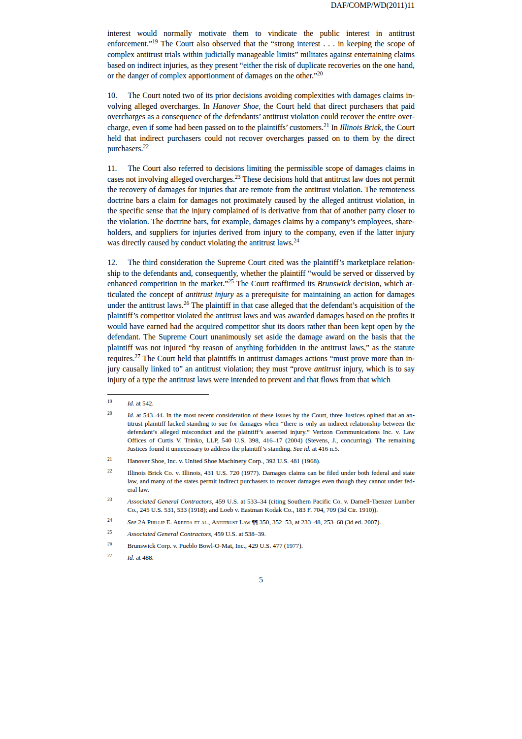DAF/COMP/WD(2011)11
interest would normally motivate them to vindicate the public interest in antitrust enforcement.”19 The Court also observed that the “strong interest . . . in keeping the scope of complex antitrust trials within judicially manageable limits” militates against entertaining claims based on indirect injuries, as they present “either the risk of duplicate recoveries on the one hand, or the danger of complex apportionment of damages on the other.”20
10. The Court noted two of its prior decisions avoiding complexities with damages claims involving alleged overcharges. In Hanover Shoe, the Court held that direct purchasers that paid overcharges as a consequence of the defendants’ antitrust violation could recover the entire overcharge, even if some had been passed on to the plaintiffs’ customers.21 In Illinois Brick, the Court held that indirect purchasers could not recover overcharges passed on to them by the direct purchasers.22
11. The Court also referred to decisions limiting the permissible scope of damages claims in cases not involving alleged overcharges.23 These decisions hold that antitrust law does not permit the recovery of damages for injuries that are remote from the antitrust violation. The remoteness doctrine bars a claim for damages not proximately caused by the alleged antitrust violation, in the specific sense that the injury complained of is derivative from that of another party closer to the violation. The doctrine bars, for example, damages claims by a company’s employees, shareholders, and suppliers for injuries derived from injury to the company, even if the latter injury was directly caused by conduct violating the antitrust laws.24
12. The third consideration the Supreme Court cited was the plaintiff’s marketplace relationship to the defendants and, consequently, whether the plaintiff “would be served or disserved by enhanced competition in the market.”25 The Court reaffirmed its Brunswick decision, which articulated the concept of antitrust injury as a prerequisite for maintaining an action for damages under the antitrust laws.26 The plaintiff in that case alleged that the defendant’s acquisition of the plaintiff’s competitor violated the antitrust laws and was awarded damages based on the profits it would have earned had the acquired competitor shut its doors rather than been kept open by the defendant. The Supreme Court unanimously set aside the damage award on the basis that the plaintiff was not injured “by reason of anything forbidden in the antitrust laws,” as the statute requires.27 The Court held that plaintiffs in antitrust damages actions “must prove more than injury causally linked to” an antitrust violation; they must “prove antitrust injury, which is to say injury of a type the antitrust laws were intended to prevent and that flows from that which
19
Id. at 542.
20
Id. at 543–44. In the most recent consideration of these issues by the Court, three Justices opined that an antitrust plaintiff lacked standing to sue for damages when “there is only an indirect relationship between the defendant’s alleged misconduct and the plaintiff’s asserted injury.” Verizon Communications Inc. v. Law Offices of Curtis V. Trinko, LLP, 540 U.S. 398, 416–17 (2004) (Stevens, J., concurring). The remaining Justices found it unnecessary to address the plaintiff’s standing. See id. at 416 n.5.
21
Hanover Shoe, Inc. v. United Shoe Machinery Corp., 392 U.S. 481 (1968).
22
Illinois Brick Co. v. Illinois, 431 U.S. 720 (1977). Damages claims can be filed under both federal and state law, and many of the states permit indirect purchasers to recover damages even though they cannot under federal law.
23
Associated General Contractors, 459 U.S. at 533–34 (citing Southern Pacific Co. v. Darnell-Taenzer Lumber Co., 245 U.S. 531, 533 (1918); and Loeb v. Eastman Kodak Co., 183 F. 704, 709 (3d Cir. 1910)).
24
See 2A Phillip E. Areeda et al., Antitrust Law ¶¶ 350, 352–53, at 233–48, 253–68 (3d ed. 2007).
25
Associated General Contractors, 459 U.S. at 538–39.
26
Brunswick Corp. v. Pueblo Bowl-O-Mat, Inc., 429 U.S. 477 (1977).
27
Id. at 488.
5